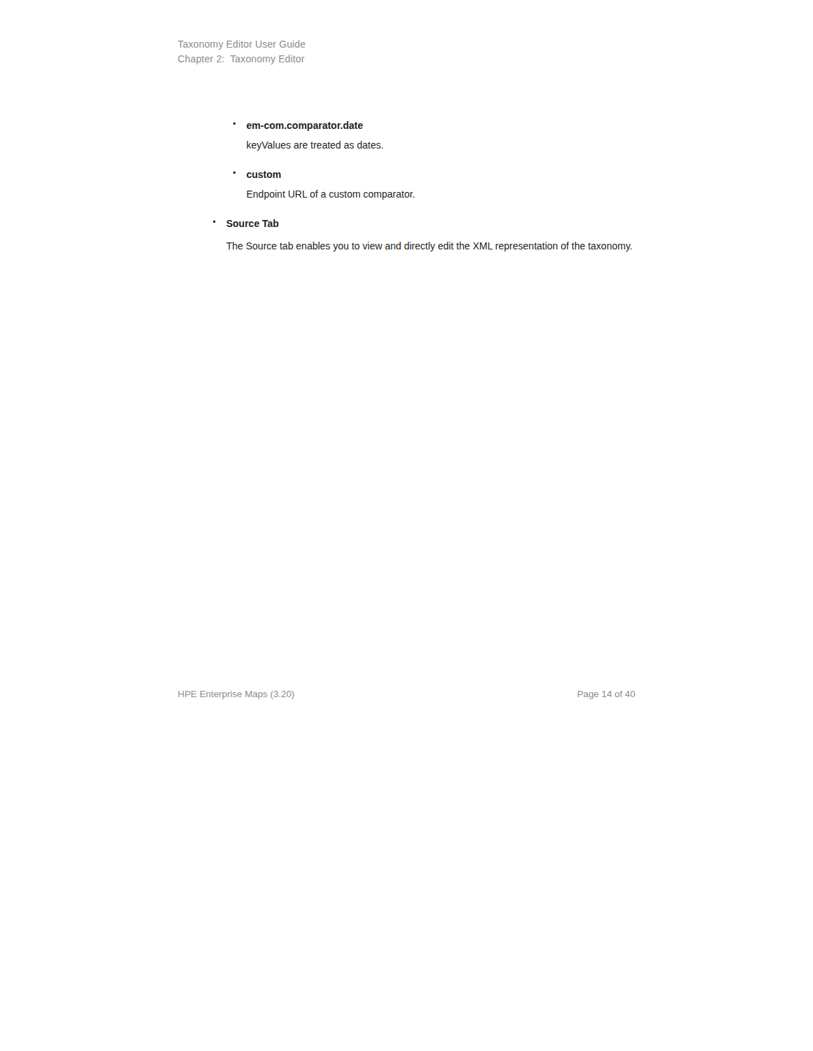Taxonomy Editor User Guide Chapter 2: Taxonomy Editor
em-com.comparator.date
keyValues are treated as dates.
custom
Endpoint URL of a custom comparator.
Source Tab
The Source tab enables you to view and directly edit the XML representation of the taxonomy.
HPE Enterprise Maps (3.20) Page 14 of 40